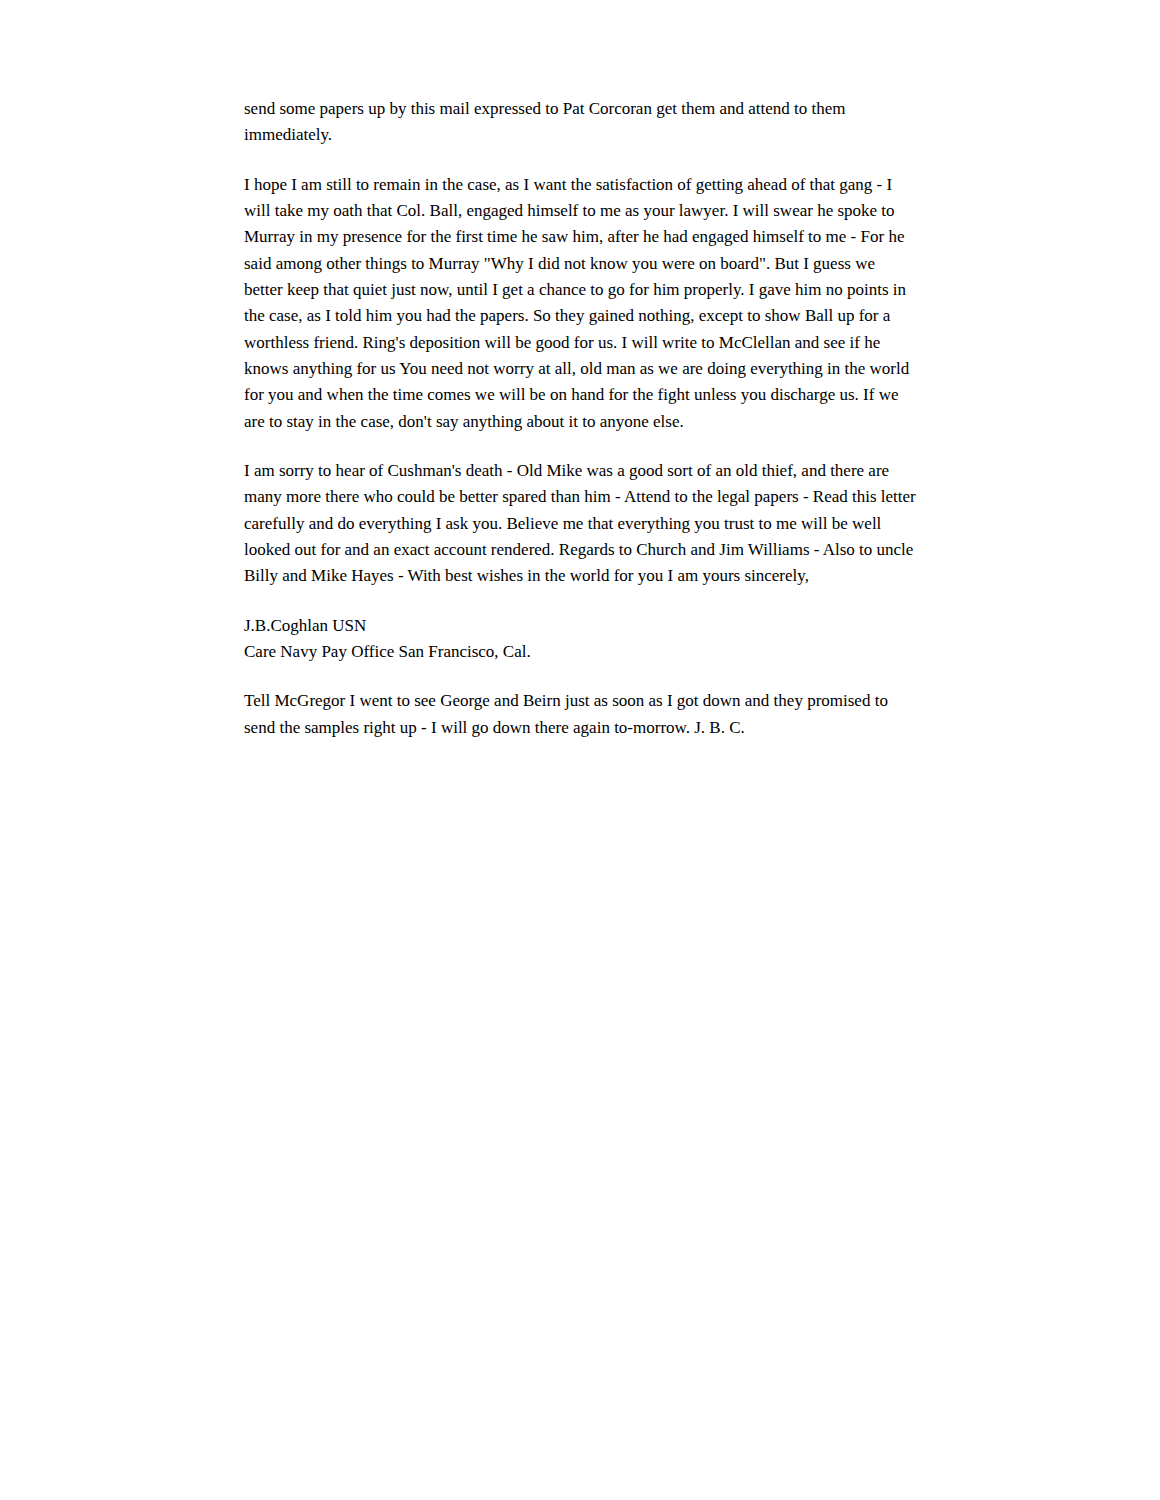send some papers up by this mail expressed to Pat Corcoran get them and attend to them immediately.
I hope I am still to remain in the case, as I want the satisfaction of getting ahead of that gang - I will take my oath that Col. Ball, engaged himself to me as your lawyer. I will swear he spoke to Murray in my presence for the first time he saw him, after he had engaged himself to me - For he said among other things to Murray "Why I did not know you were on board". But I guess we better keep that quiet just now, until I get a chance to go for him properly. I gave him no points in the case, as I told him you had the papers. So they gained nothing, except to show Ball up for a worthless friend. Ring's deposition will be good for us. I will write to McClellan and see if he knows anything for us You need not worry at all, old man as we are doing everything in the world for you and when the time comes we will be on hand for the fight unless you discharge us. If we are to stay in the case, don't say anything about it to anyone else.
I am sorry to hear of Cushman's death - Old Mike was a good sort of an old thief, and there are many more there who could be better spared than him - Attend to the legal papers - Read this letter carefully and do everything I ask you. Believe me that everything you trust to me will be well looked out for and an exact account rendered. Regards to Church and Jim Williams - Also to uncle Billy and Mike Hayes - With best wishes in the world for you I am yours sincerely,
J.B.Coghlan USN Care Navy Pay Office San Francisco, Cal.
Tell McGregor I went to see George and Beirn just as soon as I got down and they promised to send the samples right up - I will go down there again to-morrow. J. B. C.